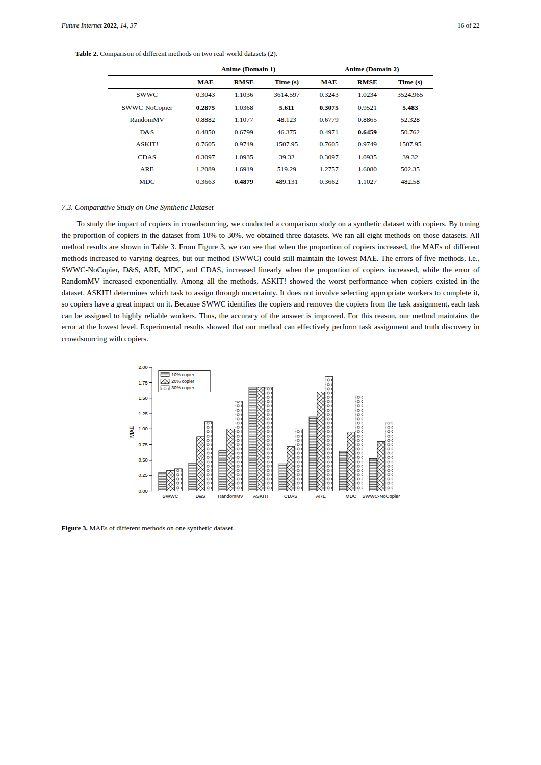Future Internet 2022, 14, 37
16 of 22
Table 2. Comparison of different methods on two real-world datasets (2).
| | Anime (Domain 1) | Anime (Domain 2) |
| --- | --- | --- |
| | MAE | RMSE | Time (s) | MAE | RMSE | Time (s) |
| SWWC | 0.3043 | 1.1036 | 3614.597 | 0.3243 | 1.0234 | 3524.965 |
| SWWC-NoCopier | 0.2875 | 1.0368 | 5.611 | 0.3075 | 0.9521 | 5.483 |
| RandomMV | 0.8882 | 1.1077 | 48.123 | 0.6779 | 0.8865 | 52.328 |
| D&S | 0.4850 | 0.6799 | 46.375 | 0.4971 | 0.6459 | 50.762 |
| ASKIT! | 0.7605 | 0.9749 | 1507.95 | 0.7605 | 0.9749 | 1507.95 |
| CDAS | 0.3097 | 1.0935 | 39.32 | 0.3097 | 1.0935 | 39.32 |
| ARE | 1.2089 | 1.6919 | 519.29 | 1.2757 | 1.6080 | 502.35 |
| MDC | 0.3663 | 0.4879 | 489.131 | 0.3662 | 1.1027 | 482.58 |
7.3. Comparative Study on One Synthetic Dataset
To study the impact of copiers in crowdsourcing, we conducted a comparison study on a synthetic dataset with copiers. By tuning the proportion of copiers in the dataset from 10% to 30%, we obtained three datasets. We ran all eight methods on those datasets. All method results are shown in Table 3. From Figure 3, we can see that when the proportion of copiers increased, the MAEs of different methods increased to varying degrees, but our method (SWWC) could still maintain the lowest MAE. The errors of five methods, i.e., SWWC-NoCopier, D&S, ARE, MDC, and CDAS, increased linearly when the proportion of copiers increased, while the error of RandomMV increased exponentially. Among all the methods, ASKIT! showed the worst performance when copiers existed in the dataset. ASKIT! determines which task to assign through uncertainty. It does not involve selecting appropriate workers to complete it, so copiers have a great impact on it. Because SWWC identifies the copiers and removes the copiers from the task assignment, each task can be assigned to highly reliable workers. Thus, the accuracy of the answer is improved. For this reason, our method maintains the error at the lowest level. Experimental results showed that our method can effectively perform task assignment and truth discovery in crowdsourcing with copiers.
0.00 0.25 0.50 0.75 1.00 1.25 1.50 1.75 2.00 MAE 10% copier 20% copier 30% copier Group 1: SWWC (0.30, 0.33, 0.36) SWWC D&S RandomMV ASKIT! CDAS ARE MDC SWWC-NoCopier
Figure 3. MAEs of different methods on one synthetic dataset.